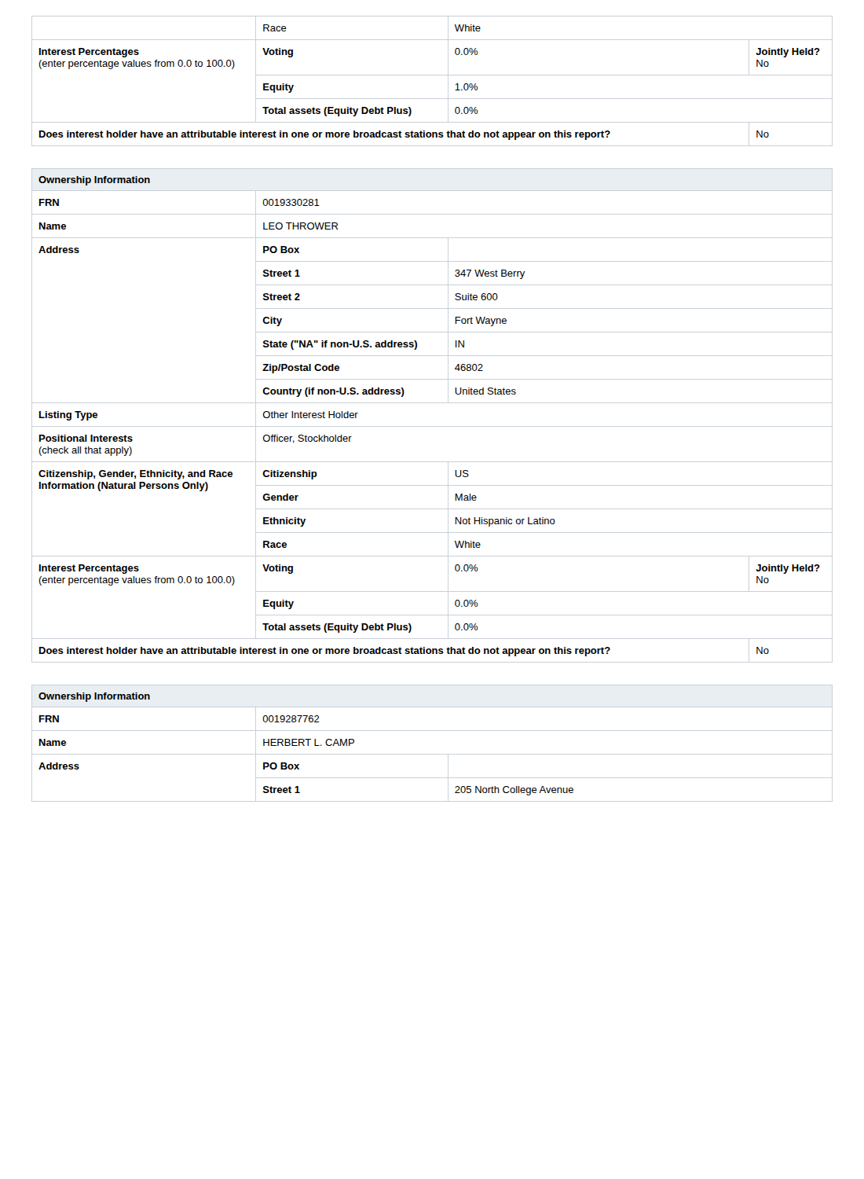| | Race | White |
| Interest Percentages (enter percentage values from 0.0 to 100.0) | Voting | 0.0% | Jointly Held? No |
| Equity | 1.0% |
| Total assets (Equity Debt Plus) | 0.0% |
| Does interest holder have an attributable interest in one or more broadcast stations that do not appear on this report? | No |
Ownership Information
| FRN | 0019330281 |
| Name | LEO THROWER |
| Address | PO Box | |
| Street 1 | 347 West Berry |
| Street 2 | Suite 600 |
| City | Fort Wayne |
| State ("NA" if non-U.S. address) | IN |
| Zip/Postal Code | 46802 |
| Country (if non-U.S. address) | United States |
| Listing Type | Other Interest Holder |
| Positional Interests (check all that apply) | Officer, Stockholder |
| Citizenship, Gender, Ethnicity, and Race Information (Natural Persons Only) | Citizenship | US |
| Gender | Male |
| Ethnicity | Not Hispanic or Latino |
| Race | White |
| Interest Percentages (enter percentage values from 0.0 to 100.0) | Voting | 0.0% | Jointly Held? No |
| Equity | 0.0% |
| Total assets (Equity Debt Plus) | 0.0% |
| Does interest holder have an attributable interest in one or more broadcast stations that do not appear on this report? | No |
Ownership Information
| FRN | 0019287762 |
| Name | HERBERT L. CAMP |
| Address | PO Box | |
| Street 1 | 205 North College Avenue |